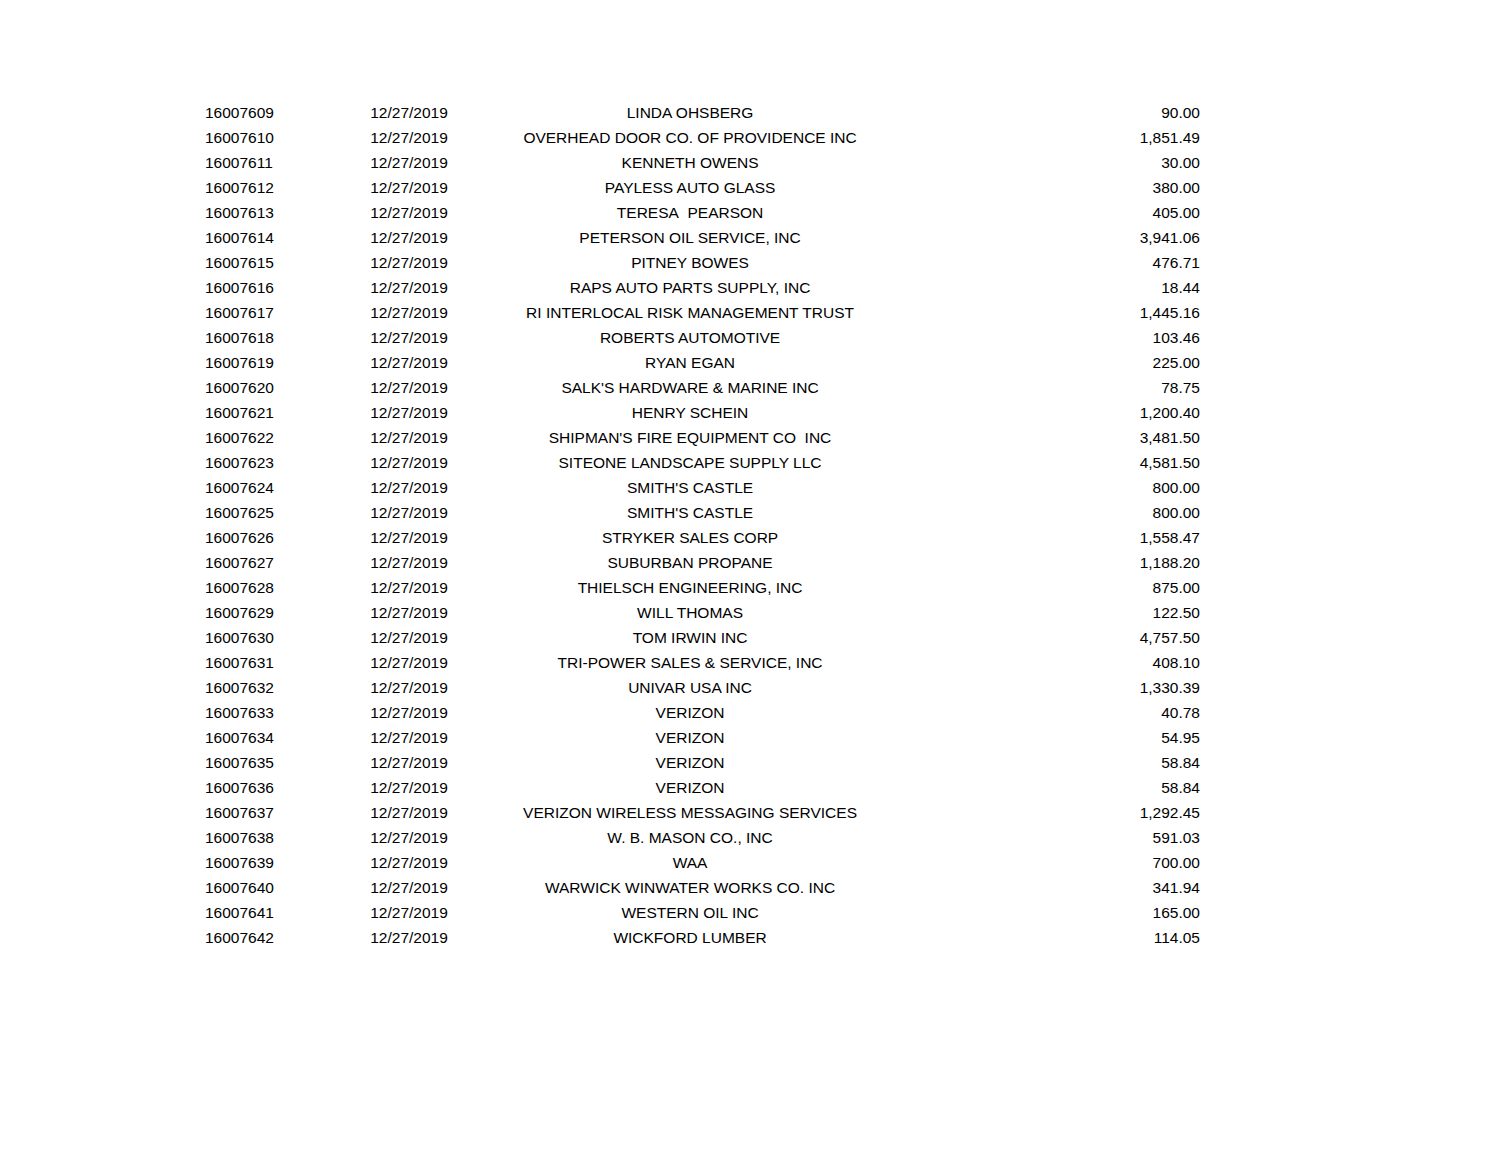| 16007609 | 12/27/2019 | LINDA OHSBERG | 90.00 |
| 16007610 | 12/27/2019 | OVERHEAD DOOR CO. OF PROVIDENCE INC | 1,851.49 |
| 16007611 | 12/27/2019 | KENNETH OWENS | 30.00 |
| 16007612 | 12/27/2019 | PAYLESS AUTO GLASS | 380.00 |
| 16007613 | 12/27/2019 | TERESA PEARSON | 405.00 |
| 16007614 | 12/27/2019 | PETERSON OIL SERVICE, INC | 3,941.06 |
| 16007615 | 12/27/2019 | PITNEY BOWES | 476.71 |
| 16007616 | 12/27/2019 | RAPS AUTO PARTS SUPPLY, INC | 18.44 |
| 16007617 | 12/27/2019 | RI INTERLOCAL RISK MANAGEMENT TRUST | 1,445.16 |
| 16007618 | 12/27/2019 | ROBERTS AUTOMOTIVE | 103.46 |
| 16007619 | 12/27/2019 | RYAN EGAN | 225.00 |
| 16007620 | 12/27/2019 | SALK'S HARDWARE & MARINE INC | 78.75 |
| 16007621 | 12/27/2019 | HENRY SCHEIN | 1,200.40 |
| 16007622 | 12/27/2019 | SHIPMAN'S FIRE EQUIPMENT CO INC | 3,481.50 |
| 16007623 | 12/27/2019 | SITEONE LANDSCAPE SUPPLY LLC | 4,581.50 |
| 16007624 | 12/27/2019 | SMITH'S CASTLE | 800.00 |
| 16007625 | 12/27/2019 | SMITH'S CASTLE | 800.00 |
| 16007626 | 12/27/2019 | STRYKER SALES CORP | 1,558.47 |
| 16007627 | 12/27/2019 | SUBURBAN PROPANE | 1,188.20 |
| 16007628 | 12/27/2019 | THIELSCH ENGINEERING, INC | 875.00 |
| 16007629 | 12/27/2019 | WILL THOMAS | 122.50 |
| 16007630 | 12/27/2019 | TOM IRWIN INC | 4,757.50 |
| 16007631 | 12/27/2019 | TRI-POWER SALES & SERVICE, INC | 408.10 |
| 16007632 | 12/27/2019 | UNIVAR USA INC | 1,330.39 |
| 16007633 | 12/27/2019 | VERIZON | 40.78 |
| 16007634 | 12/27/2019 | VERIZON | 54.95 |
| 16007635 | 12/27/2019 | VERIZON | 58.84 |
| 16007636 | 12/27/2019 | VERIZON | 58.84 |
| 16007637 | 12/27/2019 | VERIZON WIRELESS MESSAGING SERVICES | 1,292.45 |
| 16007638 | 12/27/2019 | W. B. MASON CO., INC | 591.03 |
| 16007639 | 12/27/2019 | WAA | 700.00 |
| 16007640 | 12/27/2019 | WARWICK WINWATER WORKS CO. INC | 341.94 |
| 16007641 | 12/27/2019 | WESTERN OIL INC | 165.00 |
| 16007642 | 12/27/2019 | WICKFORD LUMBER | 114.05 |